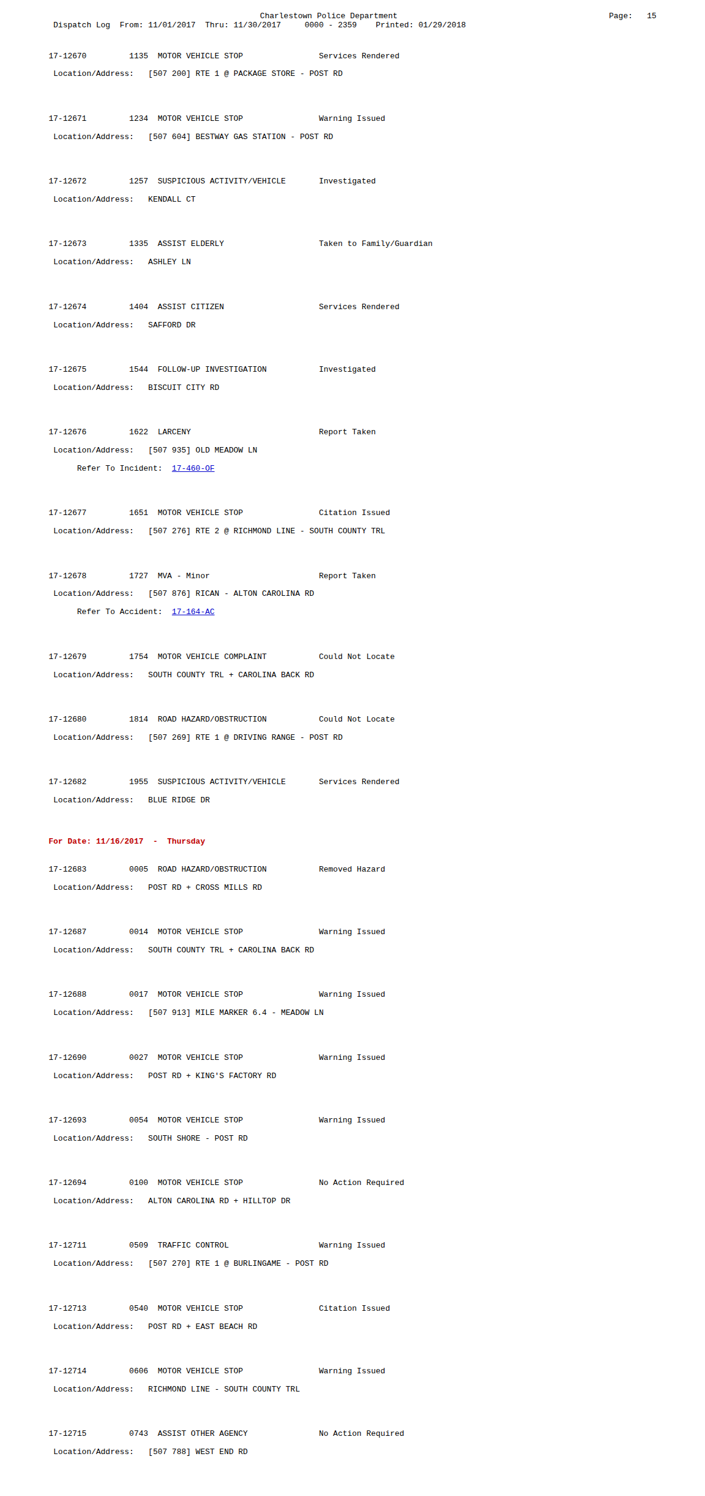Charlestown Police Department
Page: 15
Dispatch Log From: 11/01/2017 Thru: 11/30/2017 0000 - 2359 Printed: 01/29/2018
17-12670 1135 MOTOR VEHICLE STOP Services Rendered
Location/Address: [507 200] RTE 1 @ PACKAGE STORE - POST RD
17-12671 1234 MOTOR VEHICLE STOP Warning Issued
Location/Address: [507 604] BESTWAY GAS STATION - POST RD
17-12672 1257 SUSPICIOUS ACTIVITY/VEHICLE Investigated
Location/Address: KENDALL CT
17-12673 1335 ASSIST ELDERLY Taken to Family/Guardian
Location/Address: ASHLEY LN
17-12674 1404 ASSIST CITIZEN Services Rendered
Location/Address: SAFFORD DR
17-12675 1544 FOLLOW-UP INVESTIGATION Investigated
Location/Address: BISCUIT CITY RD
17-12676 1622 LARCENY Report Taken
Location/Address: [507 935] OLD MEADOW LN
Refer To Incident: 17-460-OF
17-12677 1651 MOTOR VEHICLE STOP Citation Issued
Location/Address: [507 276] RTE 2 @ RICHMOND LINE - SOUTH COUNTY TRL
17-12678 1727 MVA - Minor Report Taken
Location/Address: [507 876] RICAN - ALTON CAROLINA RD
Refer To Accident: 17-164-AC
17-12679 1754 MOTOR VEHICLE COMPLAINT Could Not Locate
Location/Address: SOUTH COUNTY TRL + CAROLINA BACK RD
17-12680 1814 ROAD HAZARD/OBSTRUCTION Could Not Locate
Location/Address: [507 269] RTE 1 @ DRIVING RANGE - POST RD
17-12682 1955 SUSPICIOUS ACTIVITY/VEHICLE Services Rendered
Location/Address: BLUE RIDGE DR
For Date: 11/16/2017 - Thursday
17-12683 0005 ROAD HAZARD/OBSTRUCTION Removed Hazard
Location/Address: POST RD + CROSS MILLS RD
17-12687 0014 MOTOR VEHICLE STOP Warning Issued
Location/Address: SOUTH COUNTY TRL + CAROLINA BACK RD
17-12688 0017 MOTOR VEHICLE STOP Warning Issued
Location/Address: [507 913] MILE MARKER 6.4 - MEADOW LN
17-12690 0027 MOTOR VEHICLE STOP Warning Issued
Location/Address: POST RD + KING'S FACTORY RD
17-12693 0054 MOTOR VEHICLE STOP Warning Issued
Location/Address: SOUTH SHORE - POST RD
17-12694 0100 MOTOR VEHICLE STOP No Action Required
Location/Address: ALTON CAROLINA RD + HILLTOP DR
17-12711 0509 TRAFFIC CONTROL Warning Issued
Location/Address: [507 270] RTE 1 @ BURLINGAME - POST RD
17-12713 0540 MOTOR VEHICLE STOP Citation Issued
Location/Address: POST RD + EAST BEACH RD
17-12714 0606 MOTOR VEHICLE STOP Warning Issued
Location/Address: RICHMOND LINE - SOUTH COUNTY TRL
17-12715 0743 ASSIST OTHER AGENCY No Action Required
Location/Address: [507 788] WEST END RD